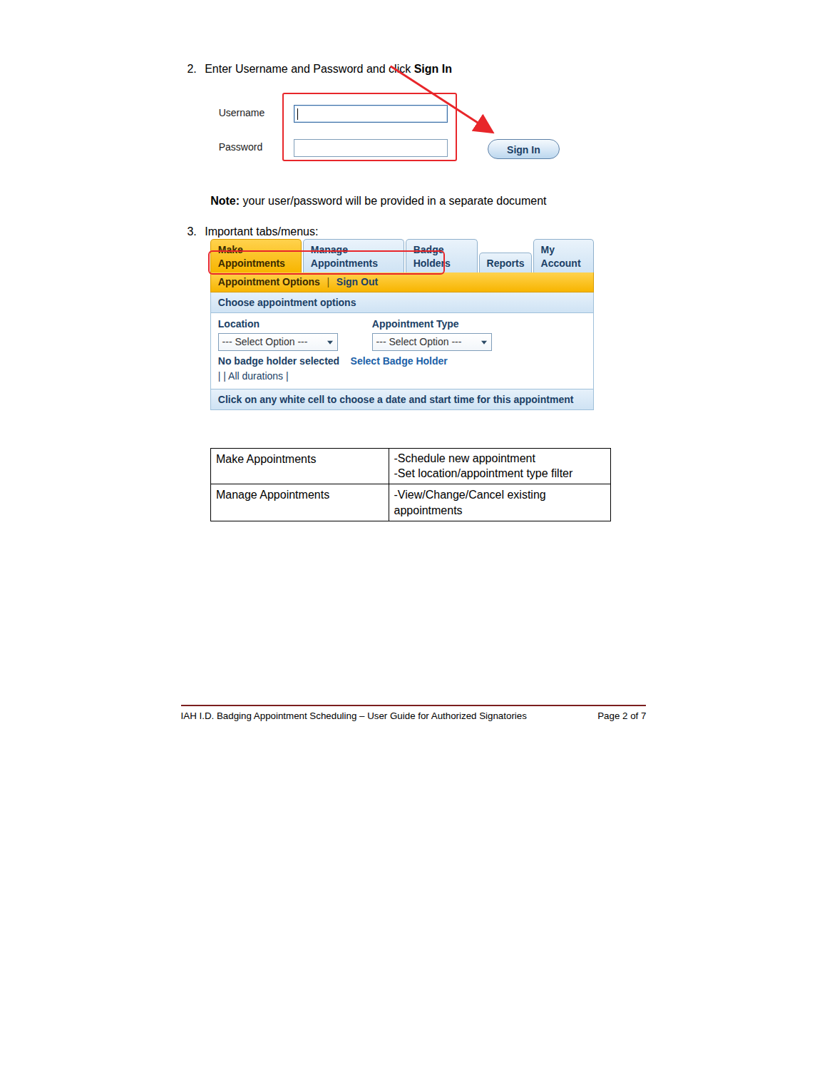2. Enter Username and Password and click Sign In
Username
Password
Sign In
Note: your user/password will be provided in a separate document
3. Important tabs/menus:
Make Appointments
Manage Appointments
Badge Holders
Reports
My Account
Appointment Options | Sign Out
Choose appointment options
Location
--- Select Option ---
Appointment Type
--- Select Option ---
No badge holder selected Select Badge Holder
| | All durations |
Click on any white cell to choose a date and start time for this appointment
| Make Appointments | -Schedule new appointment -Set location/appointment type filter |
| Manage Appointments | -View/Change/Cancel existing appointments |
IAH I.D. Badging Appointment Scheduling – User Guide for Authorized Signatories
Page 2 of 7